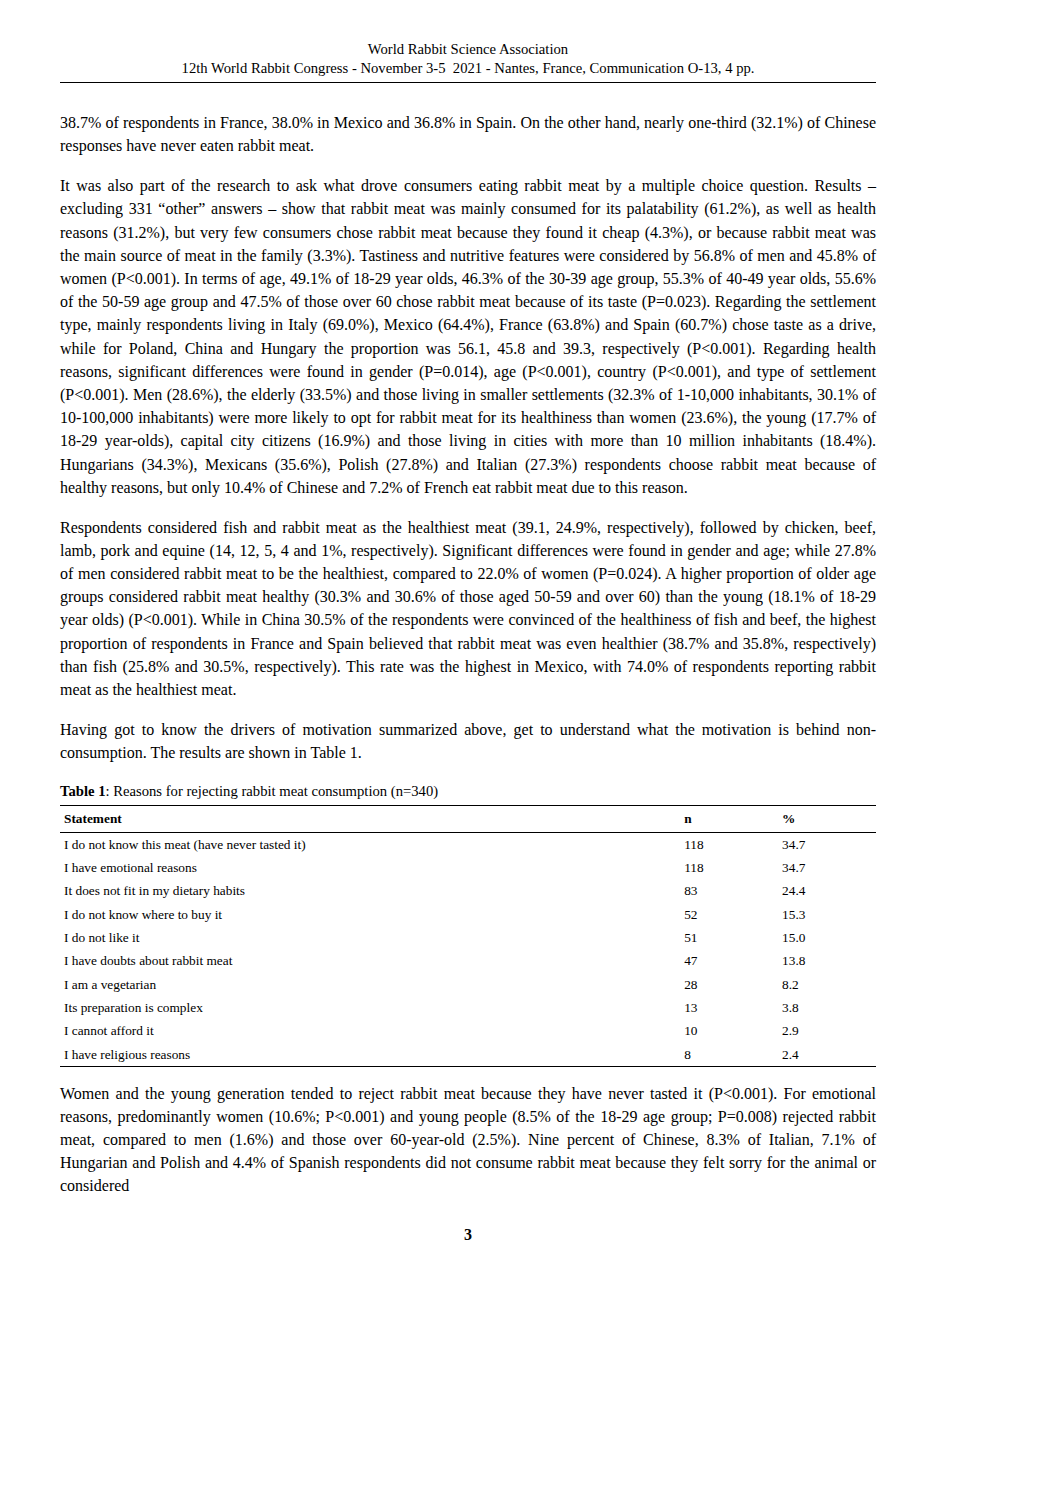World Rabbit Science Association 12th World Rabbit Congress - November 3-5 2021 - Nantes, France, Communication O-13, 4 pp.
38.7% of respondents in France, 38.0% in Mexico and 36.8% in Spain. On the other hand, nearly one-third (32.1%) of Chinese responses have never eaten rabbit meat.
It was also part of the research to ask what drove consumers eating rabbit meat by a multiple choice question. Results – excluding 331 “other” answers – show that rabbit meat was mainly consumed for its palatability (61.2%), as well as health reasons (31.2%), but very few consumers chose rabbit meat because they found it cheap (4.3%), or because rabbit meat was the main source of meat in the family (3.3%). Tastiness and nutritive features were considered by 56.8% of men and 45.8% of women (P<0.001). In terms of age, 49.1% of 18-29 year olds, 46.3% of the 30-39 age group, 55.3% of 40-49 year olds, 55.6% of the 50-59 age group and 47.5% of those over 60 chose rabbit meat because of its taste (P=0.023). Regarding the settlement type, mainly respondents living in Italy (69.0%), Mexico (64.4%), France (63.8%) and Spain (60.7%) chose taste as a drive, while for Poland, China and Hungary the proportion was 56.1, 45.8 and 39.3, respectively (P<0.001). Regarding health reasons, significant differences were found in gender (P=0.014), age (P<0.001), country (P<0.001), and type of settlement (P<0.001). Men (28.6%), the elderly (33.5%) and those living in smaller settlements (32.3% of 1-10,000 inhabitants, 30.1% of 10-100,000 inhabitants) were more likely to opt for rabbit meat for its healthiness than women (23.6%), the young (17.7% of 18-29 year-olds), capital city citizens (16.9%) and those living in cities with more than 10 million inhabitants (18.4%). Hungarians (34.3%), Mexicans (35.6%), Polish (27.8%) and Italian (27.3%) respondents choose rabbit meat because of healthy reasons, but only 10.4% of Chinese and 7.2% of French eat rabbit meat due to this reason.
Respondents considered fish and rabbit meat as the healthiest meat (39.1, 24.9%, respectively), followed by chicken, beef, lamb, pork and equine (14, 12, 5, 4 and 1%, respectively). Significant differences were found in gender and age; while 27.8% of men considered rabbit meat to be the healthiest, compared to 22.0% of women (P=0.024). A higher proportion of older age groups considered rabbit meat healthy (30.3% and 30.6% of those aged 50-59 and over 60) than the young (18.1% of 18-29 year olds) (P<0.001). While in China 30.5% of the respondents were convinced of the healthiness of fish and beef, the highest proportion of respondents in France and Spain believed that rabbit meat was even healthier (38.7% and 35.8%, respectively) than fish (25.8% and 30.5%, respectively). This rate was the highest in Mexico, with 74.0% of respondents reporting rabbit meat as the healthiest meat.
Having got to know the drivers of motivation summarized above, get to understand what the motivation is behind non-consumption. The results are shown in Table 1.
Table 1 : Reasons for rejecting rabbit meat consumption (n=340)
| Statement | n | % |
| --- | --- | --- |
| I do not know this meat (have never tasted it) | 118 | 34.7 |
| I have emotional reasons | 118 | 34.7 |
| It does not fit in my dietary habits | 83 | 24.4 |
| I do not know where to buy it | 52 | 15.3 |
| I do not like it | 51 | 15.0 |
| I have doubts about rabbit meat | 47 | 13.8 |
| I am a vegetarian | 28 | 8.2 |
| Its preparation is complex | 13 | 3.8 |
| I cannot afford it | 10 | 2.9 |
| I have religious reasons | 8 | 2.4 |
Women and the young generation tended to reject rabbit meat because they have never tasted it (P<0.001). For emotional reasons, predominantly women (10.6%; P<0.001) and young people (8.5% of the 18-29 age group; P=0.008) rejected rabbit meat, compared to men (1.6%) and those over 60-year-old (2.5%). Nine percent of Chinese, 8.3% of Italian, 7.1% of Hungarian and Polish and 4.4% of Spanish respondents did not consume rabbit meat because they felt sorry for the animal or considered
3